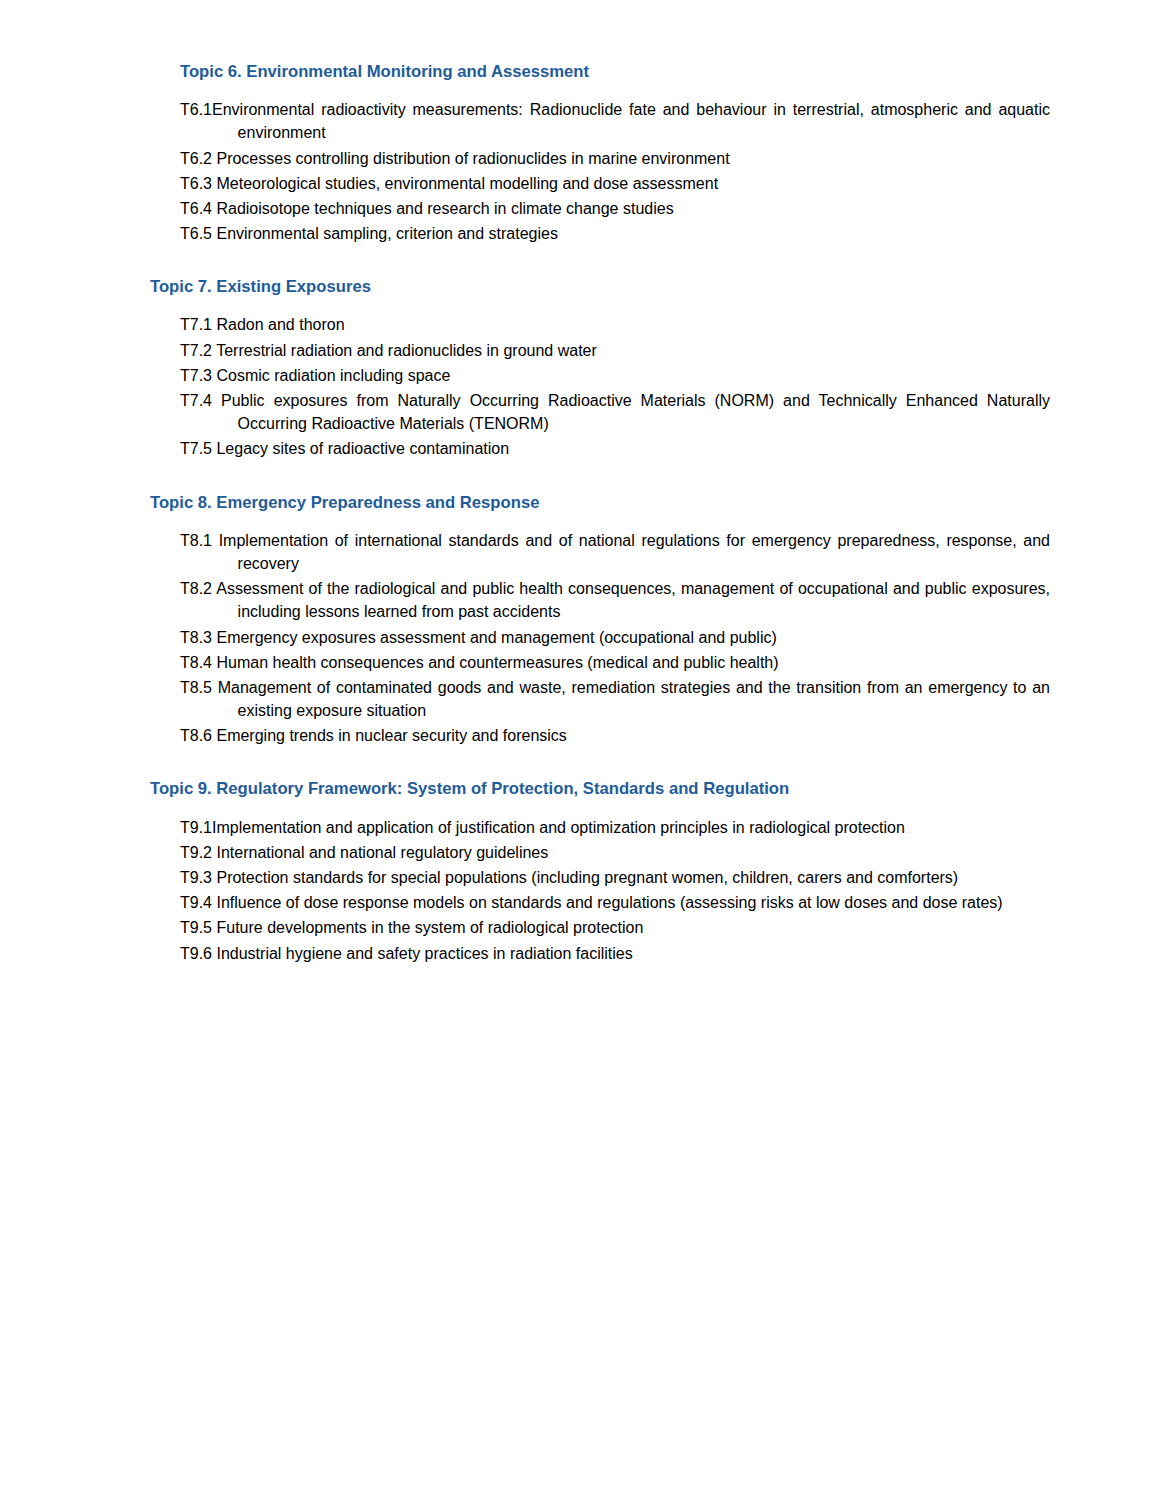Topic 6. Environmental Monitoring and Assessment
T6.1Environmental radioactivity measurements: Radionuclide fate and behaviour in terrestrial, atmospheric and aquatic environment
T6.2 Processes controlling distribution of radionuclides in marine environment
T6.3 Meteorological studies, environmental modelling and dose assessment
T6.4 Radioisotope techniques and research in climate change studies
T6.5 Environmental sampling, criterion and strategies
Topic 7. Existing Exposures
T7.1 Radon and thoron
T7.2 Terrestrial radiation and radionuclides in ground water
T7.3 Cosmic radiation including space
T7.4 Public exposures from Naturally Occurring Radioactive Materials (NORM) and Technically Enhanced Naturally Occurring Radioactive Materials (TENORM)
T7.5 Legacy sites of radioactive contamination
Topic 8. Emergency Preparedness and Response
T8.1 Implementation of international standards and of national regulations for emergency preparedness, response, and recovery
T8.2 Assessment of the radiological and public health consequences, management of occupational and public exposures, including lessons learned from past accidents
T8.3 Emergency exposures assessment and management (occupational and public)
T8.4 Human health consequences and countermeasures (medical and public health)
T8.5 Management of contaminated goods and waste, remediation strategies and the transition from an emergency to an existing exposure situation
T8.6 Emerging trends in nuclear security and forensics
Topic 9. Regulatory Framework: System of Protection, Standards and Regulation
T9.1Implementation and application of justification and optimization principles in radiological protection
T9.2 International and national regulatory guidelines
T9.3 Protection standards for special populations (including pregnant women, children, carers and comforters)
T9.4 Influence of dose response models on standards and regulations (assessing risks at low doses and dose rates)
T9.5 Future developments in the system of radiological protection
T9.6 Industrial hygiene and safety practices in radiation facilities